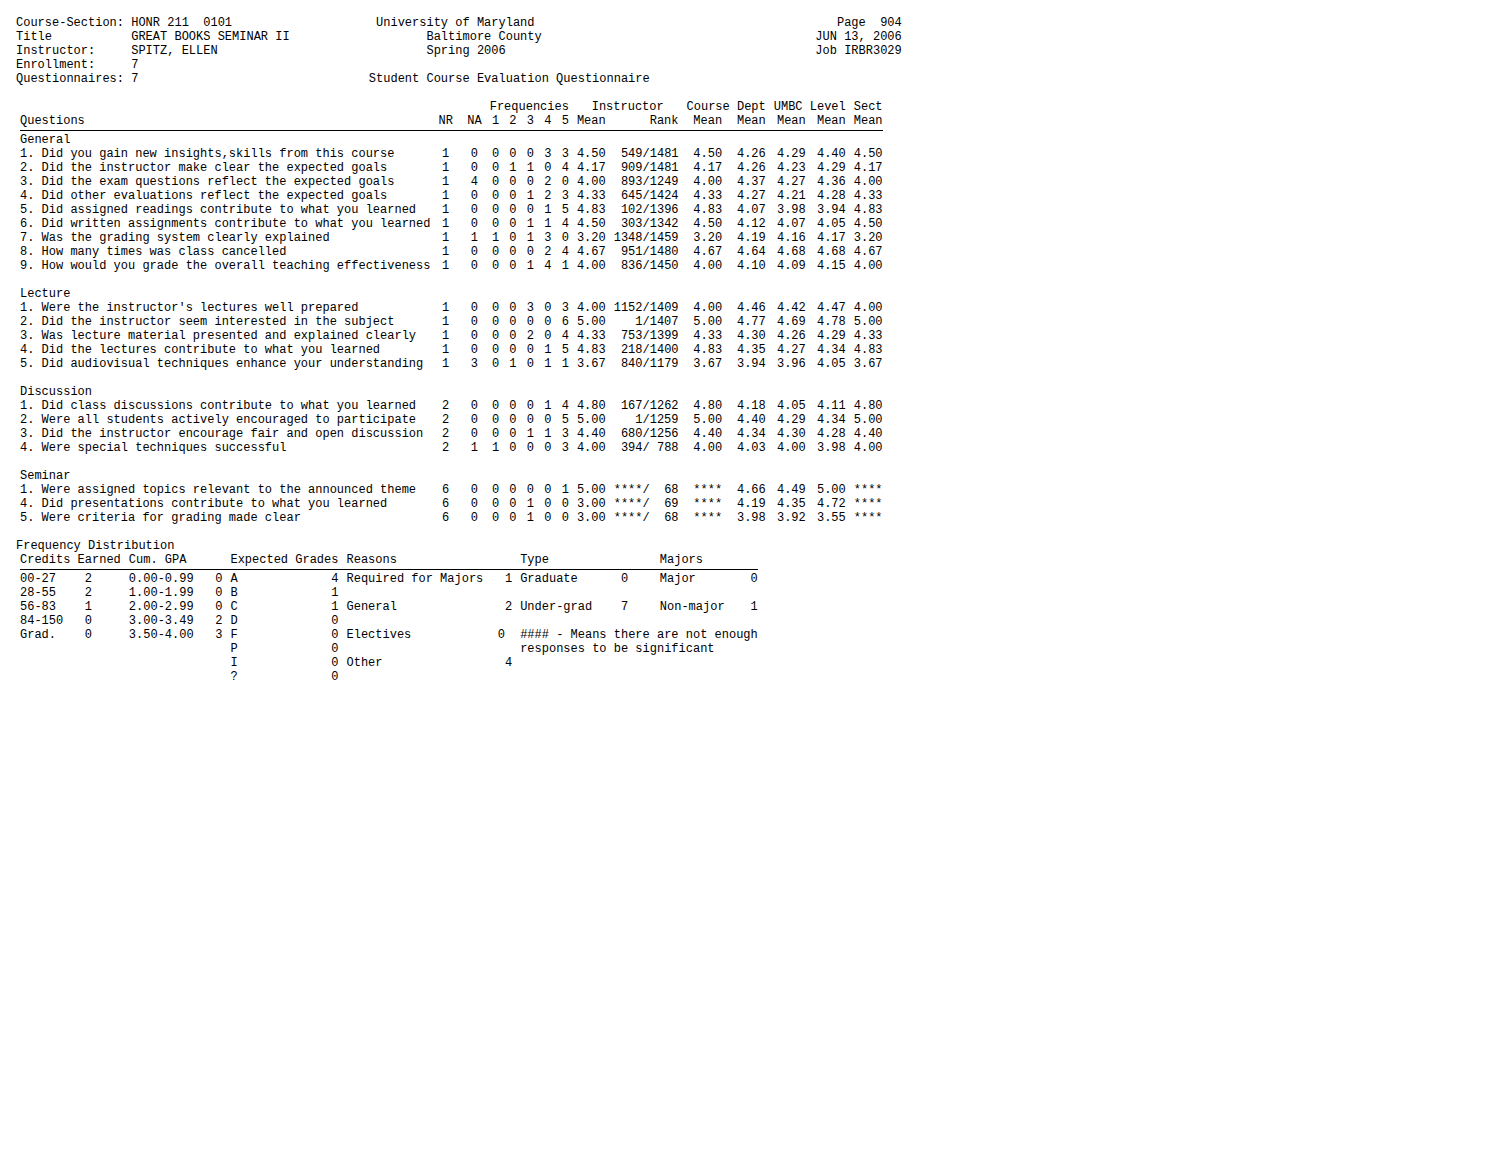Course-Section: HONR 211  0101                    University of Maryland                                          Page  904
Title           GREAT BOOKS SEMINAR II                   Baltimore County                                      JUN 13, 2006
Instructor:     SPITZ, ELLEN                             Spring 2006                                           Job IRBR3029
Enrollment:     7
Questionnaires: 7                                Student Course Evaluation Questionnaire
| | Frequencies | Instructor | Course Dept | UMBC Level | Sect |
| --- | --- | --- | --- | --- | --- |
| Questions | NR NA | 1 | 2 | 3 | 4 | 5 | Mean | Rank | Mean | Mean | Mean | Mean | Mean |
| General |
| 1. Did you gain new insights,skills from this course | 1 0 | 0 | 0 | 0 | 3 | 3 | 4.50 | 549/1481 | 4.50 | 4.26 | 4.29 | 4.40 | 4.50 |
| 2. Did the instructor make clear the expected goals | 1 0 | 0 | 1 | 1 | 0 | 4 | 4.17 | 909/1481 | 4.17 | 4.26 | 4.23 | 4.29 | 4.17 |
| 3. Did the exam questions reflect the expected goals | 1 4 | 0 | 0 | 0 | 2 | 0 | 4.00 | 893/1249 | 4.00 | 4.37 | 4.27 | 4.36 | 4.00 |
| 4. Did other evaluations reflect the expected goals | 1 0 | 0 | 0 | 1 | 2 | 3 | 4.33 | 645/1424 | 4.33 | 4.27 | 4.21 | 4.28 | 4.33 |
| 5. Did assigned readings contribute to what you learned | 1 0 | 0 | 0 | 0 | 1 | 5 | 4.83 | 102/1396 | 4.83 | 4.07 | 3.98 | 3.94 | 4.83 |
| 6. Did written assignments contribute to what you learned | 1 0 | 0 | 0 | 1 | 1 | 4 | 4.50 | 303/1342 | 4.50 | 4.12 | 4.07 | 4.05 | 4.50 |
| 7. Was the grading system clearly explained | 1 1 | 1 | 0 | 1 | 3 | 0 | 3.20 | 1348/1459 | 3.20 | 4.19 | 4.16 | 4.17 | 3.20 |
| 8. How many times was class cancelled | 1 0 | 0 | 0 | 0 | 2 | 4 | 4.67 | 951/1480 | 4.67 | 4.64 | 4.68 | 4.68 | 4.67 |
| 9. How would you grade the overall teaching effectiveness | 1 0 | 0 | 0 | 1 | 4 | 1 | 4.00 | 836/1450 | 4.00 | 4.10 | 4.09 | 4.15 | 4.00 |
| Lecture |
| 1. Were the instructor's lectures well prepared | 1 0 | 0 | 0 | 3 | 0 | 3 | 4.00 | 1152/1409 | 4.00 | 4.46 | 4.42 | 4.47 | 4.00 |
| 2. Did the instructor seem interested in the subject | 1 0 | 0 | 0 | 0 | 0 | 6 | 5.00 | 1/1407 | 5.00 | 4.77 | 4.69 | 4.78 | 5.00 |
| 3. Was lecture material presented and explained clearly | 1 0 | 0 | 0 | 2 | 0 | 4 | 4.33 | 753/1399 | 4.33 | 4.30 | 4.26 | 4.29 | 4.33 |
| 4. Did the lectures contribute to what you learned | 1 0 | 0 | 0 | 0 | 1 | 5 | 4.83 | 218/1400 | 4.83 | 4.35 | 4.27 | 4.34 | 4.83 |
| 5. Did audiovisual techniques enhance your understanding | 1 3 | 0 | 1 | 0 | 1 | 1 | 3.67 | 840/1179 | 3.67 | 3.94 | 3.96 | 4.05 | 3.67 |
| Discussion |
| 1. Did class discussions contribute to what you learned | 2 0 | 0 | 0 | 0 | 1 | 4 | 4.80 | 167/1262 | 4.80 | 4.18 | 4.05 | 4.11 | 4.80 |
| 2. Were all students actively encouraged to participate | 2 0 | 0 | 0 | 0 | 0 | 5 | 5.00 | 1/1259 | 5.00 | 4.40 | 4.29 | 4.34 | 5.00 |
| 3. Did the instructor encourage fair and open discussion | 2 0 | 0 | 0 | 1 | 1 | 3 | 4.40 | 680/1256 | 4.40 | 4.34 | 4.30 | 4.28 | 4.40 |
| 4. Were special techniques successful | 2 1 | 1 | 0 | 0 | 0 | 3 | 4.00 | 394/ 788 | 4.00 | 4.03 | 4.00 | 3.98 | 4.00 |
| Seminar |
| 1. Were assigned topics relevant to the announced theme | 6 0 | 0 | 0 | 0 | 0 | 1 | 5.00 | ****/ 68 | **** | 4.66 | 4.49 | 5.00 | **** |
| 4. Did presentations contribute to what you learned | 6 0 | 0 | 0 | 1 | 0 | 0 | 3.00 | ****/ 69 | **** | 4.19 | 4.35 | 4.72 | **** |
| 5. Were criteria for grading made clear | 6 0 | 0 | 0 | 1 | 0 | 0 | 3.00 | ****/ 68 | **** | 3.98 | 3.92 | 3.55 | **** |
Frequency Distribution
| Credits Earned | Cum. GPA | Expected Grades | Reasons | Type | Majors |
| --- | --- | --- | --- | --- | --- |
| 00-27 2 | 0.00-0.99 0 | A | 4 | Required for Majors 1 | Graduate 0 | Major | 0 |
| 28-55 2 | 1.00-1.99 0 | B | 1 | | | | |
| 56-83 1 | 2.00-2.99 0 | C | 1 | General 2 | Under-grad 7 | Non-major | 1 |
| 84-150 0 | 3.00-3.49 2 | D | 0 | | | | |
| Grad. 0 | 3.50-4.00 3 | F | 0 | Electives 0 | #### - Means there are not enough |
| | | P | 0 | | responses to be significant |
| | | I | 0 | Other 4 | | | |
| | | ? | 0 | | | | |